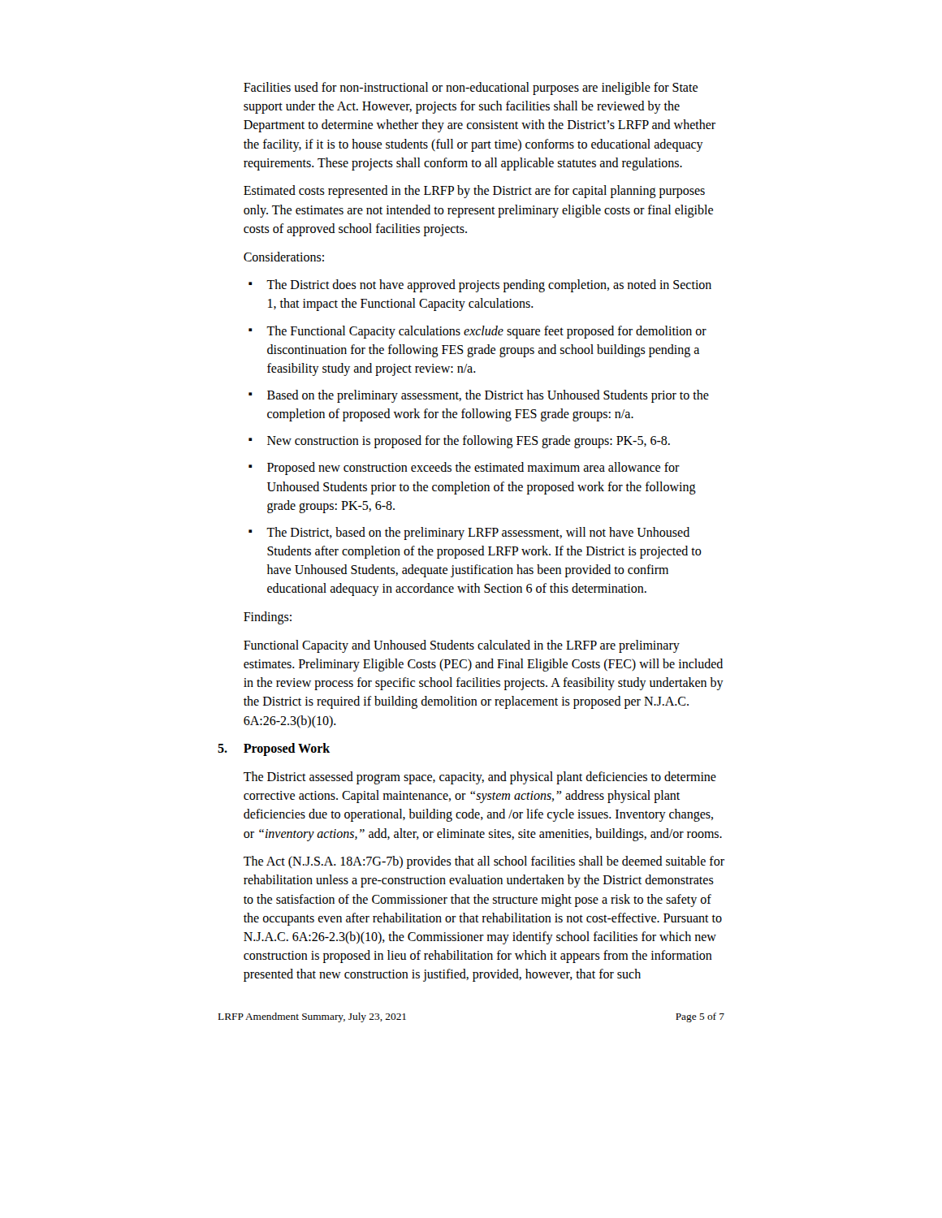Facilities used for non-instructional or non-educational purposes are ineligible for State support under the Act. However, projects for such facilities shall be reviewed by the Department to determine whether they are consistent with the District’s LRFP and whether the facility, if it is to house students (full or part time) conforms to educational adequacy requirements. These projects shall conform to all applicable statutes and regulations.
Estimated costs represented in the LRFP by the District are for capital planning purposes only. The estimates are not intended to represent preliminary eligible costs or final eligible costs of approved school facilities projects.
Considerations:
The District does not have approved projects pending completion, as noted in Section 1, that impact the Functional Capacity calculations.
The Functional Capacity calculations exclude square feet proposed for demolition or discontinuation for the following FES grade groups and school buildings pending a feasibility study and project review: n/a.
Based on the preliminary assessment, the District has Unhoused Students prior to the completion of proposed work for the following FES grade groups: n/a.
New construction is proposed for the following FES grade groups: PK-5, 6-8.
Proposed new construction exceeds the estimated maximum area allowance for Unhoused Students prior to the completion of the proposed work for the following grade groups: PK-5, 6-8.
The District, based on the preliminary LRFP assessment, will not have Unhoused Students after completion of the proposed LRFP work. If the District is projected to have Unhoused Students, adequate justification has been provided to confirm educational adequacy in accordance with Section 6 of this determination.
Findings:
Functional Capacity and Unhoused Students calculated in the LRFP are preliminary estimates. Preliminary Eligible Costs (PEC) and Final Eligible Costs (FEC) will be included in the review process for specific school facilities projects. A feasibility study undertaken by the District is required if building demolition or replacement is proposed per N.J.A.C. 6A:26-2.3(b)(10).
Proposed Work
The District assessed program space, capacity, and physical plant deficiencies to determine corrective actions. Capital maintenance, or “system actions,” address physical plant deficiencies due to operational, building code, and /or life cycle issues. Inventory changes, or “inventory actions,” add, alter, or eliminate sites, site amenities, buildings, and/or rooms.
The Act (N.J.S.A. 18A:7G-7b) provides that all school facilities shall be deemed suitable for rehabilitation unless a pre-construction evaluation undertaken by the District demonstrates to the satisfaction of the Commissioner that the structure might pose a risk to the safety of the occupants even after rehabilitation or that rehabilitation is not cost-effective. Pursuant to N.J.A.C. 6A:26-2.3(b)(10), the Commissioner may identify school facilities for which new construction is proposed in lieu of rehabilitation for which it appears from the information presented that new construction is justified, provided, however, that for such
LRFP Amendment Summary, July 23, 2021 Page 5 of 7